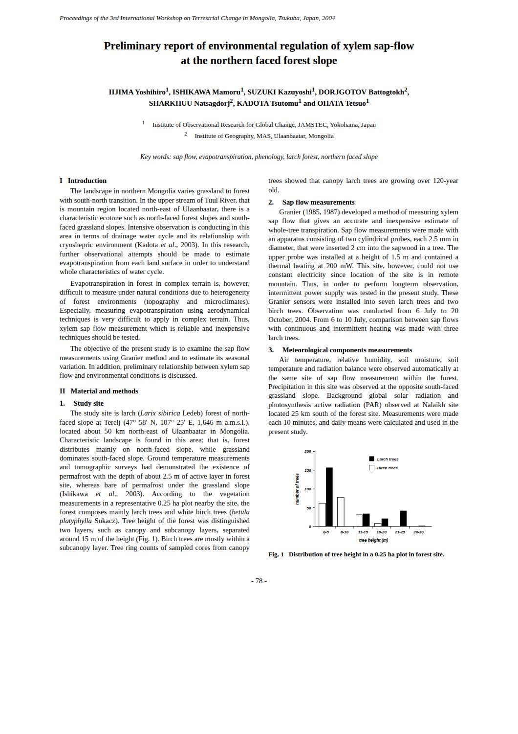Proceedings of the 3rd International Workshop on Terrestrial Change in Mongolia, Tsukuba, Japan, 2004
Preliminary report of environmental regulation of xylem sap-flow
at the northern faced forest slope
IIJIMA Yoshihiro1, ISHIKAWA Mamoru1, SUZUKI Kazuyoshi1, DORJGOTOV Battogtokh2,
SHARKHUU Natsagdorj2, KADOTA Tsutomu1 and OHATA Tetsuo1
1 Institute of Observational Research for Global Change, JAMSTEC, Yokohama, Japan
2 Institute of Geography, MAS, Ulaanbaatar, Mongolia
Key words: sap flow, evapotranspiration, phenology, larch forest, northern faced slope
I Introduction
The landscape in northern Mongolia varies grassland to forest with south-north transition. In the upper stream of Tuul River, that is mountain region located north-east of Ulaanbaatar, there is a characteristic ecotone such as north-faced forest slopes and south-faced grassland slopes. Intensive observation is conducting in this area in terms of drainage water cycle and its relationship with cryoshepric environment (Kadota et al., 2003). In this research, further observational attempts should be made to estimate evapotranspiration from each land surface in order to understand whole characteristics of water cycle.
Evapotranspiration in forest in complex terrain is, however, difficult to measure under natural conditions due to heterogeneity of forest environments (topography and microclimates). Especially, measuring evapotranspiration using aerodynamical techniques is very difficult to apply in complex terrain. Thus, xylem sap flow measurement which is reliable and inexpensive techniques should be tested.
The objective of the present study is to examine the sap flow measurements using Granier method and to estimate its seasonal variation. In addition, preliminary relationship between xylem sap flow and environmental conditions is discussed.
II Material and methods
1. Study site
The study site is larch (Larix sibirica Ledeb) forest of north-faced slope at Terelj (47° 58′ N, 107° 25′ E, 1,646 m a.m.s.l.), located about 50 km north-east of Ulaanbaatar in Mongolia. Characteristic landscape is found in this area; that is, forest distributes mainly on north-faced slope, while grassland dominates south-faced slope. Ground temperature measurements and tomographic surveys had demonstrated the existence of permafrost with the depth of about 2.5 m of active layer in forest site, whereas bare of permafrost under the grassland slope (Ishikawa et al., 2003). According to the vegetation measurements in a representative 0.25 ha plot nearby the site, the forest composes mainly larch trees and white birch trees (betula platyphylla Sukacz). Tree height of the forest was distinguished two layers, such as canopy and subcanopy layers, separated around 15 m of the height (Fig. 1). Birch trees are mostly within a subcanopy layer. Tree ring counts of sampled cores from canopy trees showed that canopy larch trees are growing over 120-year old.
2. Sap flow measurements
Granier (1985, 1987) developed a method of measuring xylem sap flow that gives an accurate and inexpensive estimate of whole-tree transpiration. Sap flow measurements were made with an apparatus consisting of two cylindrical probes, each 2.5 mm in diameter, that were inserted 2 cm into the sapwood in a tree. The upper probe was installed at a height of 1.5 m and contained a thermal heating at 200 mW. This site, however, could not use constant electricity since location of the site is in remote mountain. Thus, in order to perform longterm observation, intermittent power supply was tested in the present study. These Granier sensors were installed into seven larch trees and two birch trees. Observation was conducted from 6 July to 20 October, 2004. From 6 to 10 July, comparison between sap flows with continuous and intermittent heating was made with three larch trees.
3. Meteorological components measurements
Air temperature, relative humidity, soil moisture, soil temperature and radiation balance were observed automatically at the same site of sap flow measurement within the forest. Precipitation in this site was observed at the opposite south-faced grassland slope. Background global solar radiation and photosynthesis active radiation (PAR) observed at Nalaikh site located 25 km south of the forest site. Measurements were made each 10 minutes, and daily means were calculated and used in the present study.
200 150 100 50 0 number of trees 0-5 6-10 11-15 16-20 21-25 26-30 tree height (m) Larch trees Birch trees
Fig. 1 Distribution of tree height in a 0.25 ha plot in forest site.
- 78 -